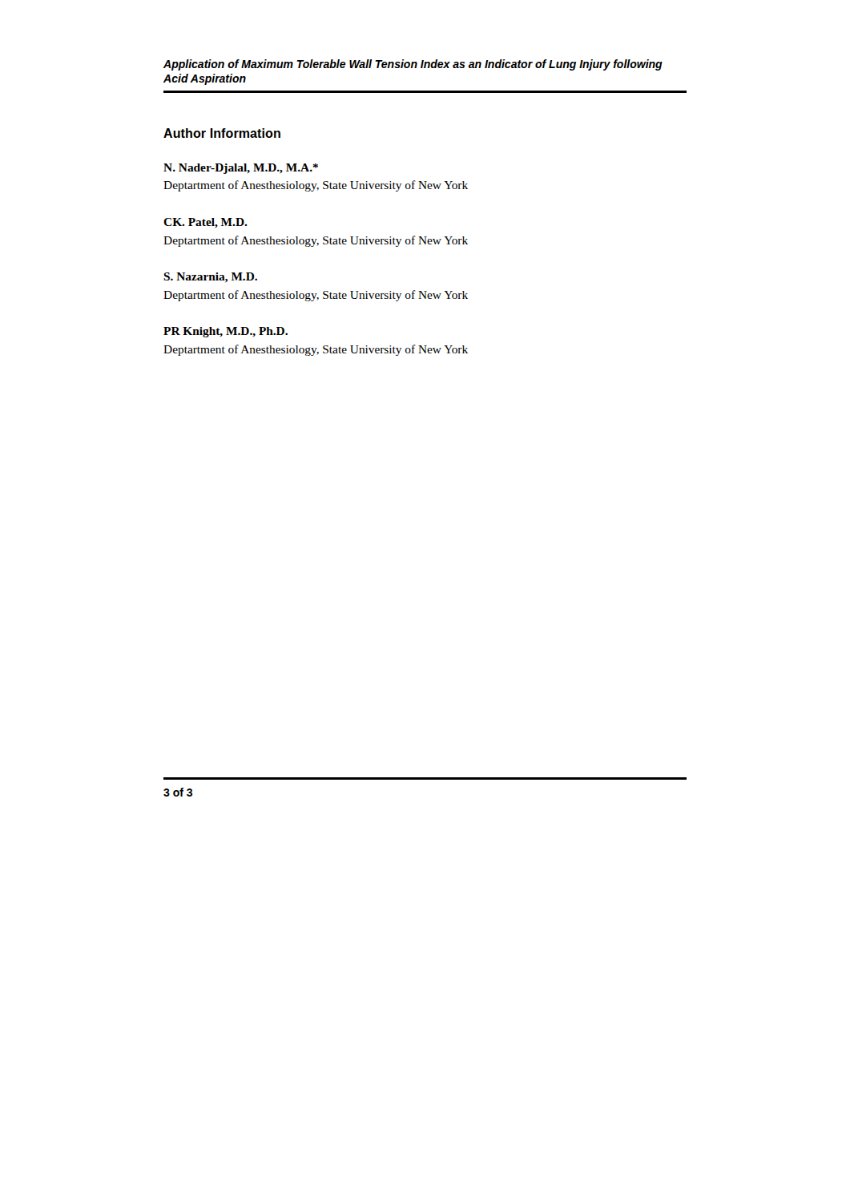Application of Maximum Tolerable Wall Tension Index as an Indicator of Lung Injury following Acid Aspiration
Author Information
N. Nader-Djalal, M.D., M.A.*
Deptartment of Anesthesiology, State University of New York
CK. Patel, M.D.
Deptartment of Anesthesiology, State University of New York
S. Nazarnia, M.D.
Deptartment of Anesthesiology, State University of New York
PR Knight, M.D., Ph.D.
Deptartment of Anesthesiology, State University of New York
3 of 3